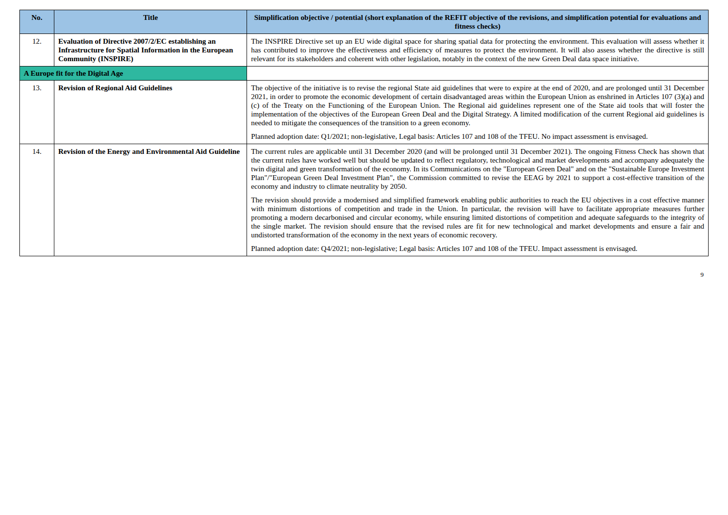| No. | Title | Simplification objective / potential (short explanation of the REFIT objective of the revisions, and simplification potential for evaluations and fitness checks) |
| --- | --- | --- |
| 12. | Evaluation of Directive 2007/2/EC establishing an Infrastructure for Spatial Information in the European Community (INSPIRE) | The INSPIRE Directive set up an EU wide digital space for sharing spatial data for protecting the environment. This evaluation will assess whether it has contributed to improve the effectiveness and efficiency of measures to protect the environment. It will also assess whether the directive is still relevant for its stakeholders and coherent with other legislation, notably in the context of the new Green Deal data space initiative. |
| A Europe fit for the Digital Age | |
| 13. | Revision of Regional Aid Guidelines | The objective of the initiative is to revise the regional State aid guidelines that were to expire at the end of 2020, and are prolonged until 31 December 2021, in order to promote the economic development of certain disadvantaged areas within the European Union as enshrined in Articles 107 (3)(a) and (c) of the Treaty on the Functioning of the European Union. The Regional aid guidelines represent one of the State aid tools that will foster the implementation of the objectives of the European Green Deal and the Digital Strategy. A limited modification of the current Regional aid guidelines is needed to mitigate the consequences of the transition to a green economy. Planned adoption date: Q1/2021; non-legislative, Legal basis: Articles 107 and 108 of the TFEU. No impact assessment is envisaged. |
| 14. | Revision of the Energy and Environmental Aid Guideline | The current rules are applicable until 31 December 2020 (and will be prolonged until 31 December 2021). The ongoing Fitness Check has shown that the current rules have worked well but should be updated to reflect regulatory, technological and market developments and accompany adequately the twin digital and green transformation of the economy. In its Communications on the "European Green Deal" and on the "Sustainable Europe Investment Plan"/"European Green Deal Investment Plan", the Commission committed to revise the EEAG by 2021 to support a cost-effective transition of the economy and industry to climate neutrality by 2050. The revision should provide a modernised and simplified framework enabling public authorities to reach the EU objectives in a cost effective manner with minimum distortions of competition and trade in the Union. In particular, the revision will have to facilitate appropriate measures further promoting a modern decarbonised and circular economy, while ensuring limited distortions of competition and adequate safeguards to the integrity of the single market. The revision should ensure that the revised rules are fit for new technological and market developments and ensure a fair and undistorted transformation of the economy in the next years of economic recovery. Planned adoption date: Q4/2021; non-legislative; Legal basis: Articles 107 and 108 of the TFEU. Impact assessment is envisaged. |
9